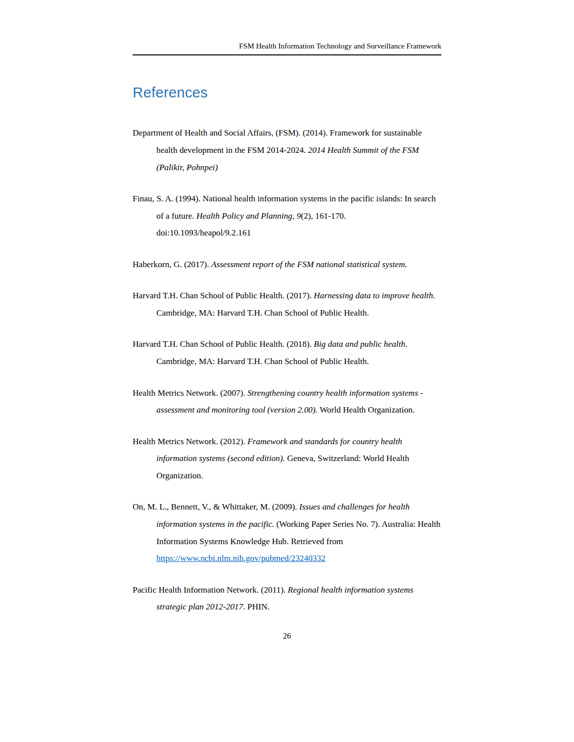FSM Health Information Technology and Surveillance Framework
References
Department of Health and Social Affairs, (FSM). (2014). Framework for sustainable health development in the FSM 2014-2024. 2014 Health Summit of the FSM (Palikir, Pohnpei)
Finau, S. A. (1994). National health information systems in the pacific islands: In search of a future. Health Policy and Planning, 9(2), 161-170. doi:10.1093/heapol/9.2.161
Haberkorn, G. (2017). Assessment report of the FSM national statistical system.
Harvard T.H. Chan School of Public Health. (2017). Harnessing data to improve health. Cambridge, MA: Harvard T.H. Chan School of Public Health.
Harvard T.H. Chan School of Public Health. (2018). Big data and public health. Cambridge, MA: Harvard T.H. Chan School of Public Health.
Health Metrics Network. (2007). Strengthening country health information systems - assessment and monitoring tool (version 2.00). World Health Organization.
Health Metrics Network. (2012). Framework and standards for country health information systems (second edition). Geneva, Switzerland: World Health Organization.
On, M. L., Bennett, V., & Whittaker, M. (2009). Issues and challenges for health information systems in the pacific. (Working Paper Series No. 7). Australia: Health Information Systems Knowledge Hub. Retrieved from https://www.ncbi.nlm.nih.gov/pubmed/23240332
Pacific Health Information Network. (2011). Regional health information systems strategic plan 2012-2017. PHIN.
26